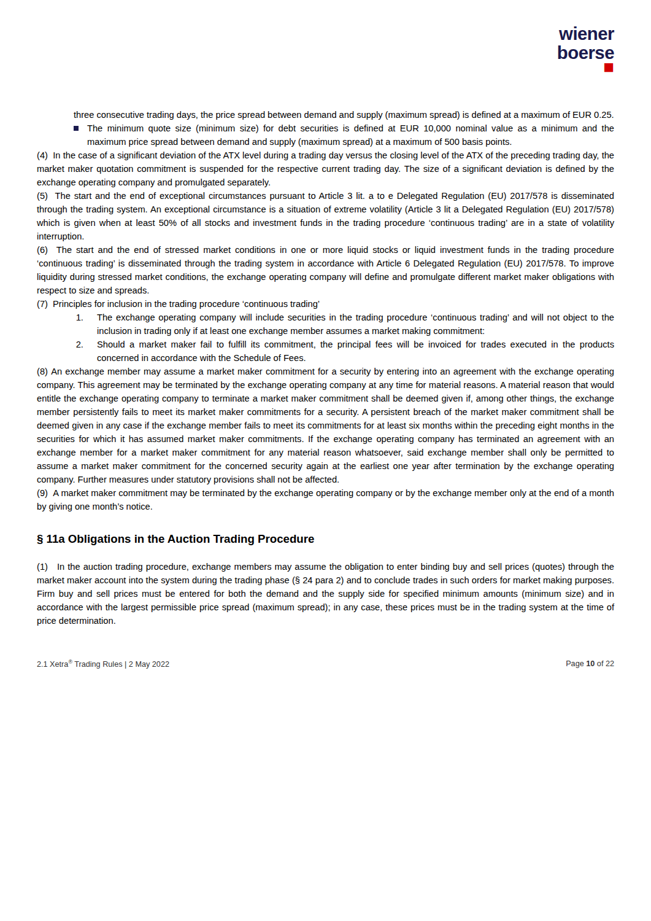wiener
boerse
■
three consecutive trading days, the price spread between demand and supply (maximum spread) is defined at a maximum of EUR 0.25.
The minimum quote size (minimum size) for debt securities is defined at EUR 10,000 nominal value as a minimum and the maximum price spread between demand and supply (maximum spread) at a maximum of 500 basis points.
(4) In the case of a significant deviation of the ATX level during a trading day versus the closing level of the ATX of the preceding trading day, the market maker quotation commitment is suspended for the respective current trading day. The size of a significant deviation is defined by the exchange operating company and promulgated separately.
(5) The start and the end of exceptional circumstances pursuant to Article 3 lit. a to e Delegated Regulation (EU) 2017/578 is disseminated through the trading system. An exceptional circumstance is a situation of extreme volatility (Article 3 lit a Delegated Regulation (EU) 2017/578) which is given when at least 50% of all stocks and investment funds in the trading procedure ‘continuous trading’ are in a state of volatility interruption.
(6) The start and the end of stressed market conditions in one or more liquid stocks or liquid investment funds in the trading procedure ‘continuous trading’ is disseminated through the trading system in accordance with Article 6 Delegated Regulation (EU) 2017/578. To improve liquidity during stressed market conditions, the exchange operating company will define and promulgate different market maker obligations with respect to size and spreads.
(7) Principles for inclusion in the trading procedure ‘continuous trading’
The exchange operating company will include securities in the trading procedure ‘continuous trading’ and will not object to the inclusion in trading only if at least one exchange member assumes a market making commitment:
Should a market maker fail to fulfill its commitment, the principal fees will be invoiced for trades executed in the products concerned in accordance with the Schedule of Fees.
(8) An exchange member may assume a market maker commitment for a security by entering into an agreement with the exchange operating company. This agreement may be terminated by the exchange operating company at any time for material reasons. A material reason that would entitle the exchange operating company to terminate a market maker commitment shall be deemed given if, among other things, the exchange member persistently fails to meet its market maker commitments for a security. A persistent breach of the market maker commitment shall be deemed given in any case if the exchange member fails to meet its commitments for at least six months within the preceding eight months in the securities for which it has assumed market maker commitments. If the exchange operating company has terminated an agreement with an exchange member for a market maker commitment for any material reason whatsoever, said exchange member shall only be permitted to assume a market maker commitment for the concerned security again at the earliest one year after termination by the exchange operating company. Further measures under statutory provisions shall not be affected.
(9) A market maker commitment may be terminated by the exchange operating company or by the exchange member only at the end of a month by giving one month’s notice.
§ 11a Obligations in the Auction Trading Procedure
(1) In the auction trading procedure, exchange members may assume the obligation to enter binding buy and sell prices (quotes) through the market maker account into the system during the trading phase (§ 24 para 2) and to conclude trades in such orders for market making purposes. Firm buy and sell prices must be entered for both the demand and the supply side for specified minimum amounts (minimum size) and in accordance with the largest permissible price spread (maximum spread); in any case, these prices must be in the trading system at the time of price determination.
2.1 Xetra® Trading Rules | 2 May 2022 Page 10 of 22